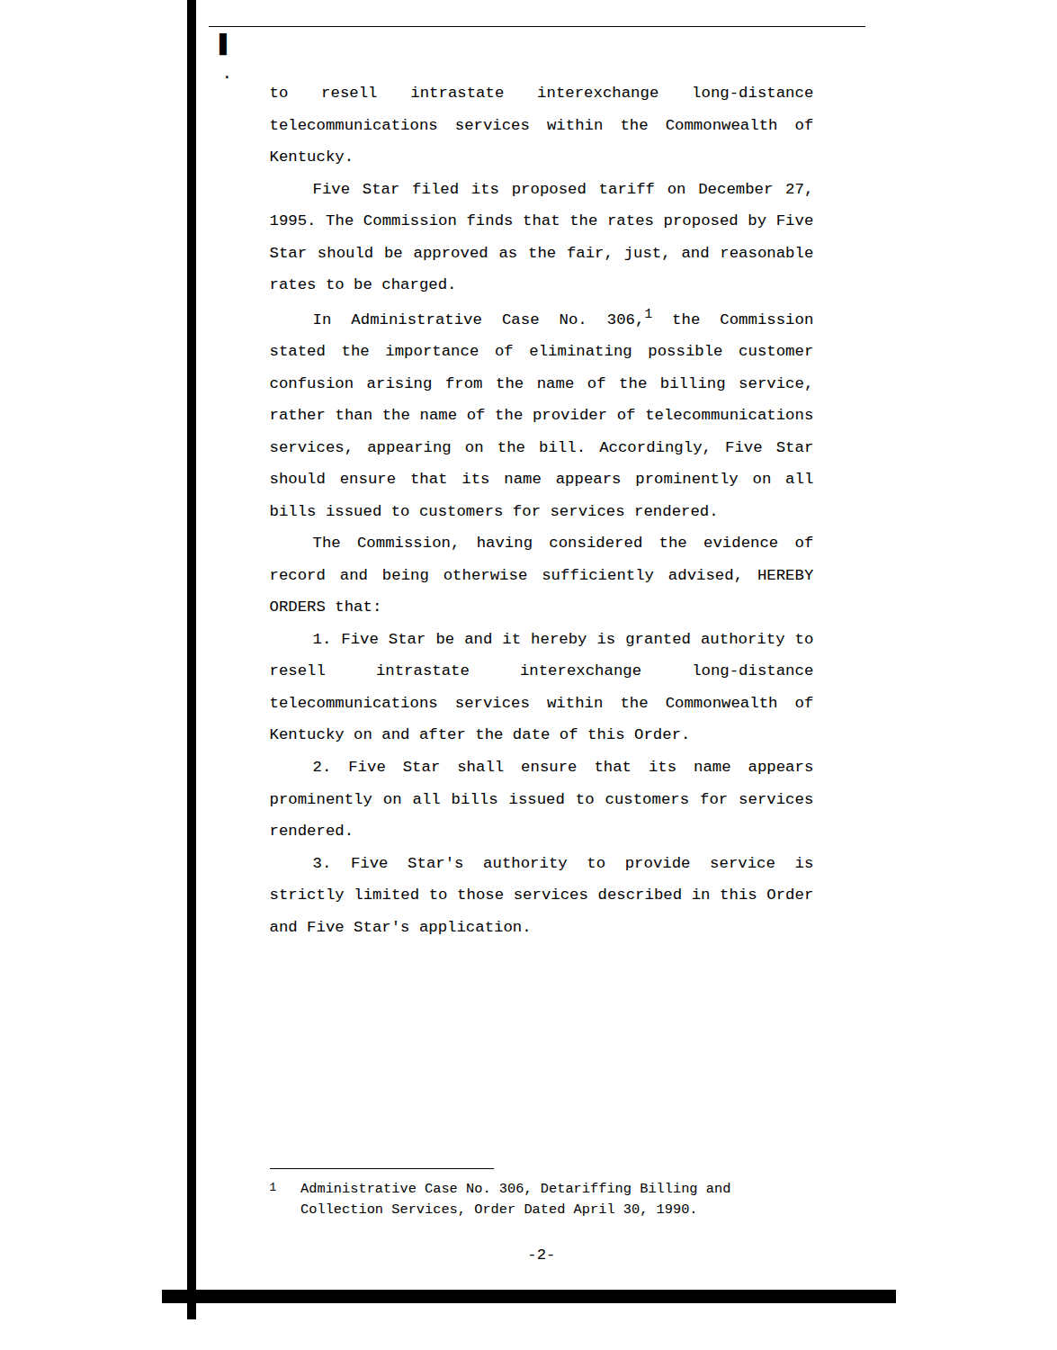❚
·
to resell intrastate interexchange long-distance telecommunications services within the Commonwealth of Kentucky.
Five Star filed its proposed tariff on December 27, 1995. The Commission finds that the rates proposed by Five Star should be approved as the fair, just, and reasonable rates to be charged.
In Administrative Case No. 306,1 the Commission stated the importance of eliminating possible customer confusion arising from the name of the billing service, rather than the name of the provider of telecommunications services, appearing on the bill. Accordingly, Five Star should ensure that its name appears prominently on all bills issued to customers for services rendered.
The Commission, having considered the evidence of record and being otherwise sufficiently advised, HEREBY ORDERS that:
1. Five Star be and it hereby is granted authority to resell intrastate interexchange long-distance telecommunications services within the Commonwealth of Kentucky on and after the date of this Order.
2. Five Star shall ensure that its name appears prominently on all bills issued to customers for services rendered.
3. Five Star's authority to provide service is strictly limited to those services described in this Order and Five Star's application.
1
Administrative Case No. 306, Detariffing Billing and Collection Services, Order Dated April 30, 1990.
-2-